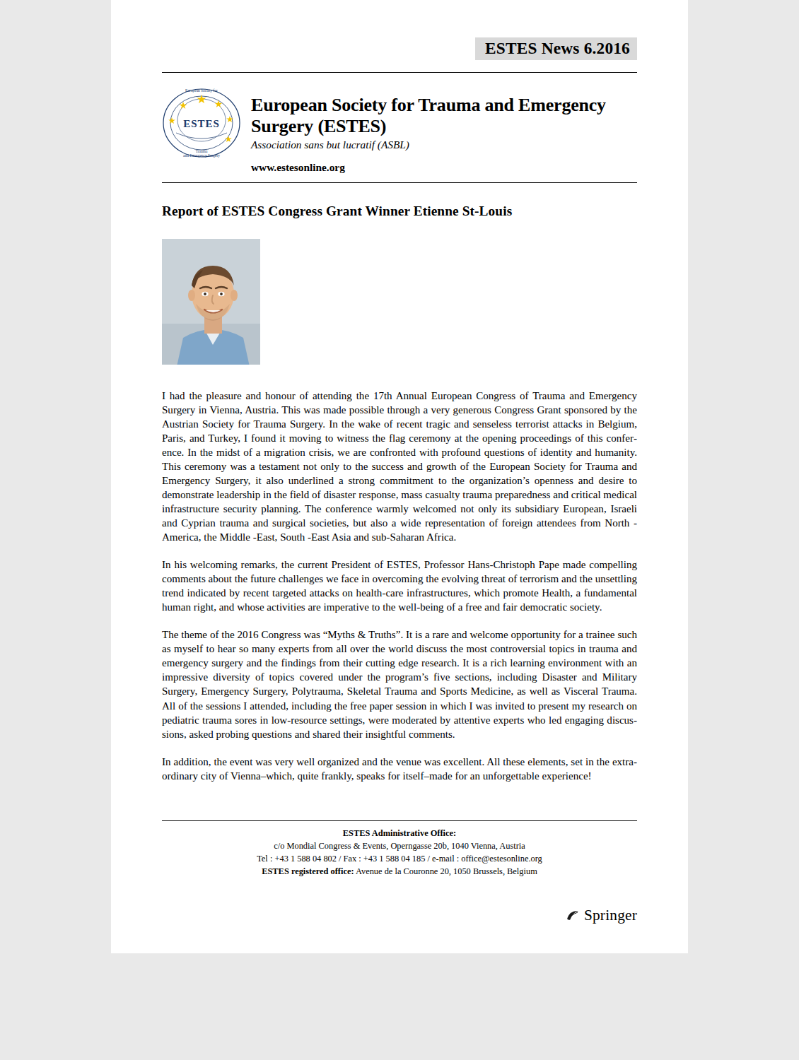ESTES News 6.2016
European Society for and Emergency Surgery Trauma ESTES
European Society for Trauma and Emergency Surgery (ESTES)
Association sans but lucratif (ASBL)
www.estesonline.org
Report of ESTES Congress Grant Winner Etienne St-Louis
I had the pleasure and honour of attending the 17th Annual European Congress of Trauma and Emergency Surgery in Vienna, Austria. This was made possible through a very generous Congress Grant sponsored by the Austrian Society for Trauma Surgery. In the wake of recent tragic and senseless terrorist attacks in Belgium, Paris, and Turkey, I found it moving to witness the flag ceremony at the opening proceedings of this conference. In the midst of a migration crisis, we are confronted with profound questions of identity and humanity. This ceremony was a testament not only to the success and growth of the European Society for Trauma and Emergency Surgery, it also underlined a strong commitment to the organization’s openness and desire to demonstrate leadership in the field of disaster response, mass casualty trauma preparedness and critical medical infrastructure security planning. The conference warmly welcomed not only its subsidiary European, Israeli and Cyprian trauma and surgical societies, but also a wide representation of foreign attendees from North -America, the Middle -East, South -East Asia and sub-Saharan Africa.
In his welcoming remarks, the current President of ESTES, Professor Hans-Christoph Pape made compelling comments about the future challenges we face in overcoming the evolving threat of terrorism and the unsettling trend indicated by recent targeted attacks on health-care infrastructures, which promote Health, a fundamental human right, and whose activities are imperative to the well-being of a free and fair democratic society.
The theme of the 2016 Congress was “Myths & Truths”. It is a rare and welcome opportunity for a trainee such as myself to hear so many experts from all over the world discuss the most controversial topics in trauma and emergency surgery and the findings from their cutting edge research. It is a rich learning environment with an impressive diversity of topics covered under the program’s five sections, including Disaster and Military Surgery, Emergency Surgery, Polytrauma, Skeletal Trauma and Sports Medicine, as well as Visceral Trauma. All of the sessions I attended, including the free paper session in which I was invited to present my research on pediatric trauma sores in low-resource settings, were moderated by attentive experts who led engaging discussions, asked probing questions and shared their insightful comments.
In addition, the event was very well organized and the venue was excellent. All these elements, set in the extraordinary city of Vienna–which, quite frankly, speaks for itself–made for an unforgettable experience!
ESTES Administrative Office:
c/o Mondial Congress & Events, Operngasse 20b, 1040 Vienna, Austria
Tel : +43 1 588 04 802 / Fax : +43 1 588 04 185 / e-mail : office@estesonline.org
ESTES registered office: Avenue de la Couronne 20, 1050 Brussels, Belgium
Springer